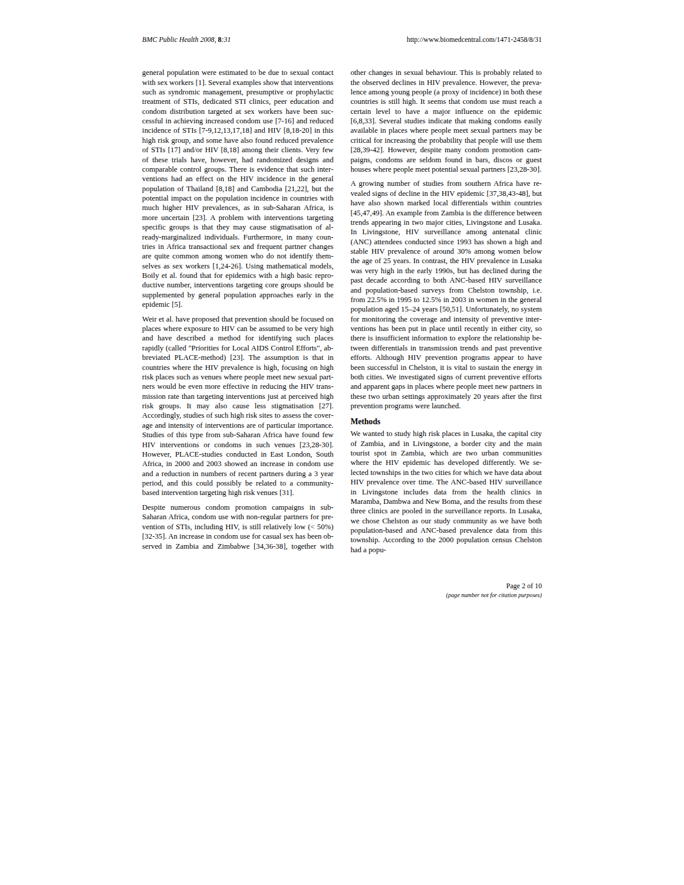BMC Public Health 2008, 8:31
http://www.biomedcentral.com/1471-2458/8/31
general population were estimated to be due to sexual contact with sex workers [1]. Several examples show that interventions such as syndromic management, presumptive or prophylactic treatment of STIs, dedicated STI clinics, peer education and condom distribution targeted at sex workers have been successful in achieving increased condom use [7-16] and reduced incidence of STIs [7-9,12,13,17,18] and HIV [8,18-20] in this high risk group, and some have also found reduced prevalence of STIs [17] and/or HIV [8,18] among their clients. Very few of these trials have, however, had randomized designs and comparable control groups. There is evidence that such interventions had an effect on the HIV incidence in the general population of Thailand [8,18] and Cambodia [21,22], but the potential impact on the population incidence in countries with much higher HIV prevalences, as in sub-Saharan Africa, is more uncertain [23]. A problem with interventions targeting specific groups is that they may cause stigmatisation of already-marginalized individuals. Furthermore, in many countries in Africa transactional sex and frequent partner changes are quite common among women who do not identify themselves as sex workers [1,24-26]. Using mathematical models, Boily et al. found that for epidemics with a high basic reproductive number, interventions targeting core groups should be supplemented by general population approaches early in the epidemic [5].
Weir et al. have proposed that prevention should be focused on places where exposure to HIV can be assumed to be very high and have described a method for identifying such places rapidly (called "Priorities for Local AIDS Control Efforts", abbreviated PLACE-method) [23]. The assumption is that in countries where the HIV prevalence is high, focusing on high risk places such as venues where people meet new sexual partners would be even more effective in reducing the HIV transmission rate than targeting interventions just at perceived high risk groups. It may also cause less stigmatisation [27]. Accordingly, studies of such high risk sites to assess the coverage and intensity of interventions are of particular importance. Studies of this type from sub-Saharan Africa have found few HIV interventions or condoms in such venues [23,28-30]. However, PLACE-studies conducted in East London, South Africa, in 2000 and 2003 showed an increase in condom use and a reduction in numbers of recent partners during a 3 year period, and this could possibly be related to a community-based intervention targeting high risk venues [31].
Despite numerous condom promotion campaigns in sub-Saharan Africa, condom use with non-regular partners for prevention of STIs, including HIV, is still relatively low (< 50%) [32-35]. An increase in condom use for casual sex has been observed in Zambia and Zimbabwe [34,36-38], together with other changes in sexual behaviour. This is probably related to the observed declines in HIV prevalence. However, the prevalence among young people (a proxy of incidence) in both these countries is still high. It seems that condom use must reach a certain level to have a major influence on the epidemic [6,8,33]. Several studies indicate that making condoms easily available in places where people meet sexual partners may be critical for increasing the probability that people will use them [28,39-42]. However, despite many condom promotion campaigns, condoms are seldom found in bars, discos or guest houses where people meet potential sexual partners [23,28-30].
A growing number of studies from southern Africa have revealed signs of decline in the HIV epidemic [37,38,43-48], but have also shown marked local differentials within countries [45,47,49]. An example from Zambia is the difference between trends appearing in two major cities, Livingstone and Lusaka. In Livingstone, HIV surveillance among antenatal clinic (ANC) attendees conducted since 1993 has shown a high and stable HIV prevalence of around 30% among women below the age of 25 years. In contrast, the HIV prevalence in Lusaka was very high in the early 1990s, but has declined during the past decade according to both ANC-based HIV surveillance and population-based surveys from Chelston township, i.e. from 22.5% in 1995 to 12.5% in 2003 in women in the general population aged 15–24 years [50,51]. Unfortunately, no system for monitoring the coverage and intensity of preventive interventions has been put in place until recently in either city, so there is insufficient information to explore the relationship between differentials in transmission trends and past preventive efforts. Although HIV prevention programs appear to have been successful in Chelston, it is vital to sustain the energy in both cities. We investigated signs of current preventive efforts and apparent gaps in places where people meet new partners in these two urban settings approximately 20 years after the first prevention programs were launched.
Methods
We wanted to study high risk places in Lusaka, the capital city of Zambia, and in Livingstone, a border city and the main tourist spot in Zambia, which are two urban communities where the HIV epidemic has developed differently. We selected townships in the two cities for which we have data about HIV prevalence over time. The ANC-based HIV surveillance in Livingstone includes data from the health clinics in Maramba, Dambwa and New Boma, and the results from these three clinics are pooled in the surveillance reports. In Lusaka, we chose Chelston as our study community as we have both population-based and ANC-based prevalence data from this township. According to the 2000 population census Chelston had a popu-
Page 2 of 10
(page number not for citation purposes)